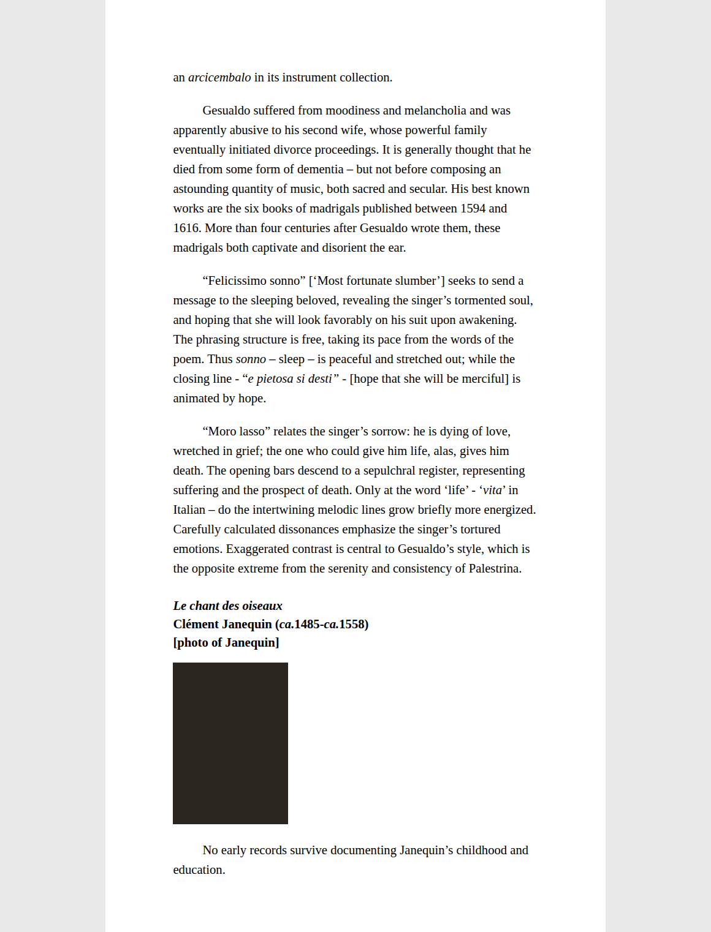an arcicembalo in its instrument collection.
Gesualdo suffered from moodiness and melancholia and was apparently abusive to his second wife, whose powerful family eventually initiated divorce proceedings. It is generally thought that he died from some form of dementia – but not before composing an astounding quantity of music, both sacred and secular. His best known works are the six books of madrigals published between 1594 and 1616. More than four centuries after Gesualdo wrote them, these madrigals both captivate and disorient the ear.
“Felicissimo sonno” [‘Most fortunate slumber’] seeks to send a message to the sleeping beloved, revealing the singer’s tormented soul, and hoping that she will look favorably on his suit upon awakening. The phrasing structure is free, taking its pace from the words of the poem. Thus sonno – sleep – is peaceful and stretched out; while the closing line - “e pietosa si desti” - [hope that she will be merciful] is animated by hope.
“Moro lasso” relates the singer’s sorrow: he is dying of love, wretched in grief; the one who could give him life, alas, gives him death. The opening bars descend to a sepulchral register, representing suffering and the prospect of death. Only at the word ‘life’ - ‘vita’ in Italian – do the intertwining melodic lines grow briefly more energized. Carefully calculated dissonances emphasize the singer’s tortured emotions. Exaggerated contrast is central to Gesualdo’s style, which is the opposite extreme from the serenity and consistency of Palestrina.
Le chant des oiseaux
Clément Janequin (ca. 1485-ca. 1558)
[photo of Janequin]
No early records survive documenting Janequin’s childhood and education.